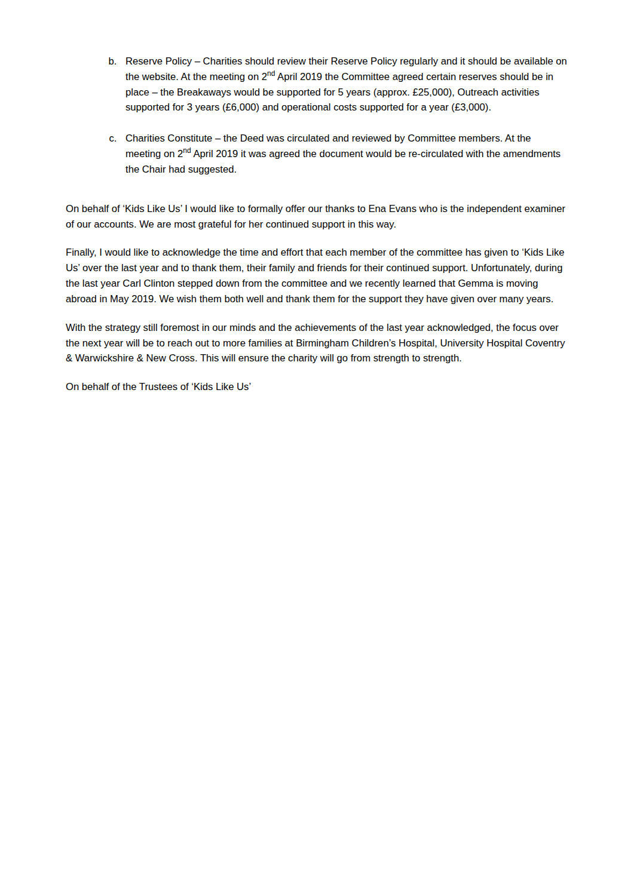Reserve Policy – Charities should review their Reserve Policy regularly and it should be available on the website. At the meeting on 2nd April 2019 the Committee agreed certain reserves should be in place – the Breakaways would be supported for 5 years (approx. £25,000), Outreach activities supported for 3 years (£6,000) and operational costs supported for a year (£3,000).
Charities Constitute – the Deed was circulated and reviewed by Committee members. At the meeting on 2nd April 2019 it was agreed the document would be re-circulated with the amendments the Chair had suggested.
On behalf of ‘Kids Like Us’ I would like to formally offer our thanks to Ena Evans who is the independent examiner of our accounts. We are most grateful for her continued support in this way.
Finally, I would like to acknowledge the time and effort that each member of the committee has given to ‘Kids Like Us’ over the last year and to thank them, their family and friends for their continued support. Unfortunately, during the last year Carl Clinton stepped down from the committee and we recently learned that Gemma is moving abroad in May 2019. We wish them both well and thank them for the support they have given over many years.
With the strategy still foremost in our minds and the achievements of the last year acknowledged, the focus over the next year will be to reach out to more families at Birmingham Children’s Hospital, University Hospital Coventry & Warwickshire & New Cross. This will ensure the charity will go from strength to strength.
On behalf of the Trustees of ‘Kids Like Us’